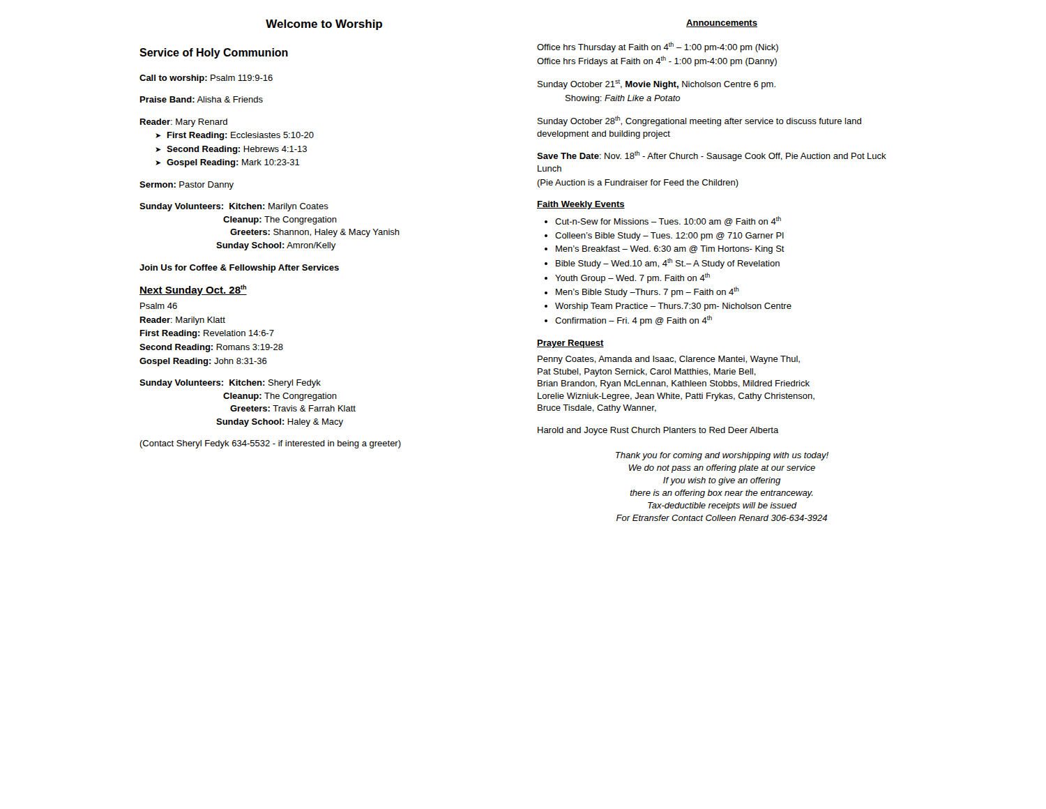Welcome to Worship
Service of Holy Communion
Call to worship: Psalm 119:9-16
Praise Band: Alisha & Friends
Reader: Mary Renard
First Reading: Ecclesiastes 5:10-20
Second Reading: Hebrews 4:1-13
Gospel Reading: Mark 10:23-31
Sermon: Pastor Danny
Sunday Volunteers: Kitchen: Marilyn Coates
Cleanup: The Congregation
Greeters: Shannon, Haley & Macy Yanish
Sunday School: Amron/Kelly
Join Us for Coffee & Fellowship After Services
Next Sunday Oct. 28th
Psalm 46
Reader: Marilyn Klatt
First Reading: Revelation 14:6-7
Second Reading: Romans 3:19-28
Gospel Reading: John 8:31-36
Sunday Volunteers: Kitchen: Sheryl Fedyk
Cleanup: The Congregation
Greeters: Travis & Farrah Klatt
Sunday School: Haley & Macy
(Contact Sheryl Fedyk 634-5532 - if interested in being a greeter)
Announcements
Office hrs Thursday at Faith on 4th – 1:00 pm-4:00 pm (Nick)
Office hrs Fridays at Faith on 4th - 1:00 pm-4:00 pm (Danny)
Sunday October 21st, Movie Night, Nicholson Centre 6 pm.
Showing: Faith Like a Potato
Sunday October 28th, Congregational meeting after service to discuss future land development and building project
Save The Date: Nov. 18th - After Church - Sausage Cook Off, Pie Auction and Pot Luck Lunch
(Pie Auction is a Fundraiser for Feed the Children)
Faith Weekly Events
Cut-n-Sew for Missions – Tues. 10:00 am @ Faith on 4th
Colleen’s Bible Study – Tues. 12:00 pm @ 710 Garner Pl
Men’s Breakfast – Wed. 6:30 am @ Tim Hortons- King St
Bible Study – Wed.10 am, 4th St.– A Study of Revelation
Youth Group – Wed. 7 pm. Faith on 4th
Men’s Bible Study –Thurs. 7 pm – Faith on 4th
Worship Team Practice – Thurs.7:30 pm- Nicholson Centre
Confirmation – Fri. 4 pm @ Faith on 4th
Prayer Request
Penny Coates, Amanda and Isaac, Clarence Mantei, Wayne Thul,
Pat Stubel, Payton Sernick, Carol Matthies, Marie Bell,
Brian Brandon, Ryan McLennan, Kathleen Stobbs, Mildred Friedrick
Lorelie Wizniuk-Legree, Jean White, Patti Frykas, Cathy Christenson,
Bruce Tisdale, Cathy Wanner,
Harold and Joyce Rust Church Planters to Red Deer Alberta
Thank you for coming and worshipping with us today!
We do not pass an offering plate at our service
If you wish to give an offering
there is an offering box near the entranceway.
Tax-deductible receipts will be issued
For Etransfer Contact Colleen Renard 306-634-3924